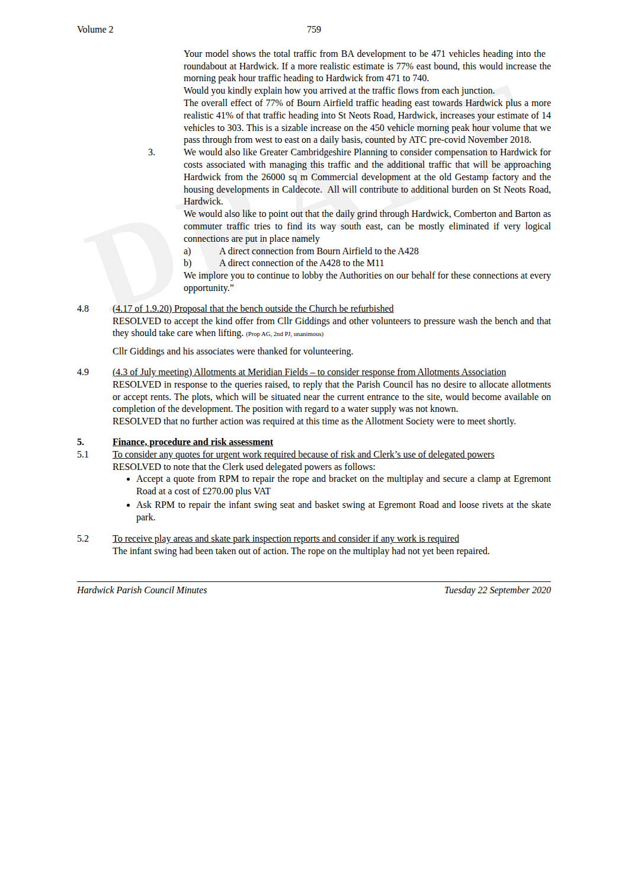DRAFT
Volume 2
759
Your model shows the total traffic from BA development to be 471 vehicles heading into the roundabout at Hardwick. If a more realistic estimate is 77% east bound, this would increase the morning peak hour traffic heading to Hardwick from 471 to 740.
Would you kindly explain how you arrived at the traffic flows from each junction.
The overall effect of 77% of Bourn Airfield traffic heading east towards Hardwick plus a more realistic 41% of that traffic heading into St Neots Road, Hardwick, increases your estimate of 14 vehicles to 303. This is a sizable increase on the 450 vehicle morning peak hour volume that we pass through from west to east on a daily basis, counted by ATC pre-covid November 2018.
3.
We would also like Greater Cambridgeshire Planning to consider compensation to Hardwick for costs associated with managing this traffic and the additional traffic that will be approaching Hardwick from the 26000 sq m Commercial development at the old Gestamp factory and the housing developments in Caldecote. All will contribute to additional burden on St Neots Road, Hardwick.
We would also like to point out that the daily grind through Hardwick, Comberton and Barton as commuter traffic tries to find its way south east, can be mostly eliminated if very logical connections are put in place namely
a)
A direct connection from Bourn Airfield to the A428
b)
A direct connection of the A428 to the M11
We implore you to continue to lobby the Authorities on our behalf for these connections at every opportunity.”
4.8
(4.17 of 1.9.20) Proposal that the bench outside the Church be refurbished
RESOLVED to accept the kind offer from Cllr Giddings and other volunteers to pressure wash the bench and that they should take care when lifting. (Prop AG, 2nd PJ, unanimous)
Cllr Giddings and his associates were thanked for volunteering.
4.9
(4.3 of July meeting) Allotments at Meridian Fields – to consider response from Allotments Association
RESOLVED in response to the queries raised, to reply that the Parish Council has no desire to allocate allotments or accept rents. The plots, which will be situated near the current entrance to the site, would become available on completion of the development. The position with regard to a water supply was not known.
RESOLVED that no further action was required at this time as the Allotment Society were to meet shortly.
5.
Finance, procedure and risk assessment
5.1
To consider any quotes for urgent work required because of risk and Clerk’s use of delegated powers
RESOLVED to note that the Clerk used delegated powers as follows:
Accept a quote from RPM to repair the rope and bracket on the multiplay and secure a clamp at Egremont Road at a cost of £270.00 plus VAT
Ask RPM to repair the infant swing seat and basket swing at Egremont Road and loose rivets at the skate park.
5.2
To receive play areas and skate park inspection reports and consider if any work is required
The infant swing had been taken out of action. The rope on the multiplay had not yet been repaired.
Hardwick Parish Council Minutes
Tuesday 22 September 2020